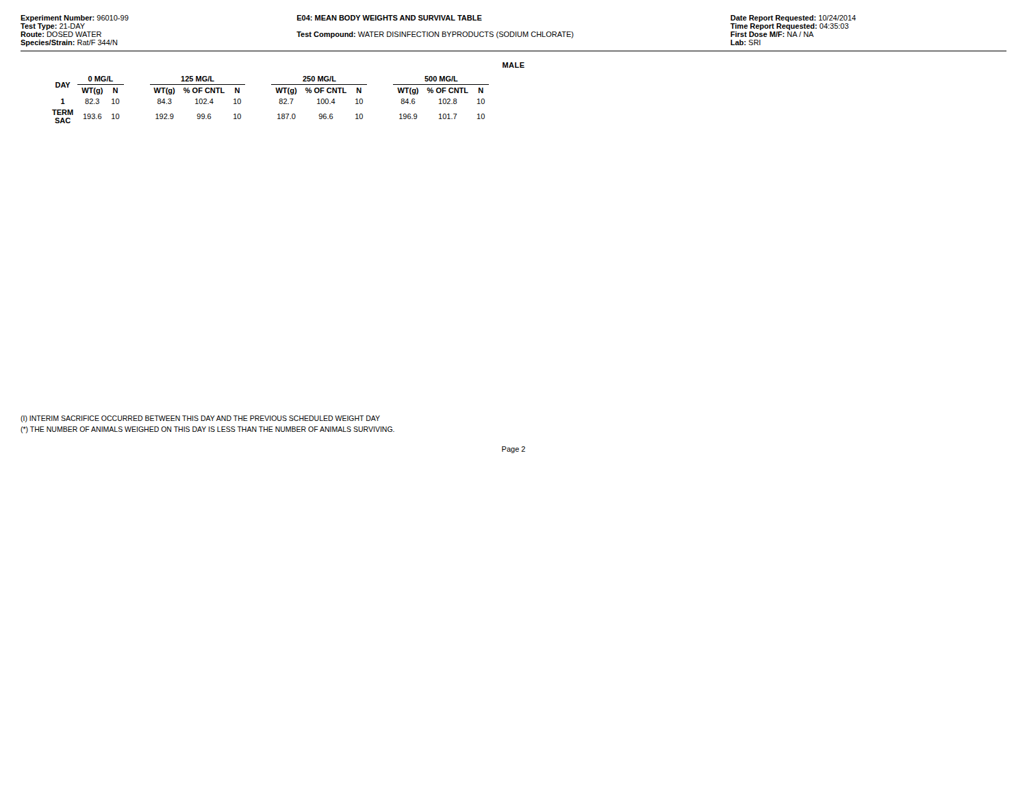Experiment Number: 96010-99
Test Type: 21-DAY
Route: DOSED WATER
Species/Strain: Rat/F 344/N
E04: MEAN BODY WEIGHTS AND SURVIVAL TABLE
Test Compound: WATER DISINFECTION BYPRODUCTS (SODIUM CHLORATE)
Date Report Requested: 10/24/2014
Time Report Requested: 04:35:03
First Dose M/F: NA / NA
Lab: SRI
MALE
| DAY | 0 MG/L | | 125 MG/L | | 250 MG/L | | 500 MG/L |
| --- | --- | --- | --- | --- | --- | --- | --- |
| WT(g) | N | | WT(g) | % OF CNTL | N | | WT(g) | % OF CNTL | N | | WT(g) | % OF CNTL | N |
| 1 | 82.3 | 10 | | 84.3 | 102.4 | 10 | | 82.7 | 100.4 | 10 | | 84.6 | 102.8 | 10 |
| TERM SAC | 193.6 | 10 | | 192.9 | 99.6 | 10 | | 187.0 | 96.6 | 10 | | 196.9 | 101.7 | 10 |
(I) INTERIM SACRIFICE OCCURRED BETWEEN THIS DAY AND THE PREVIOUS SCHEDULED WEIGHT DAY
(*) THE NUMBER OF ANIMALS WEIGHED ON THIS DAY IS LESS THAN THE NUMBER OF ANIMALS SURVIVING.
Page 2